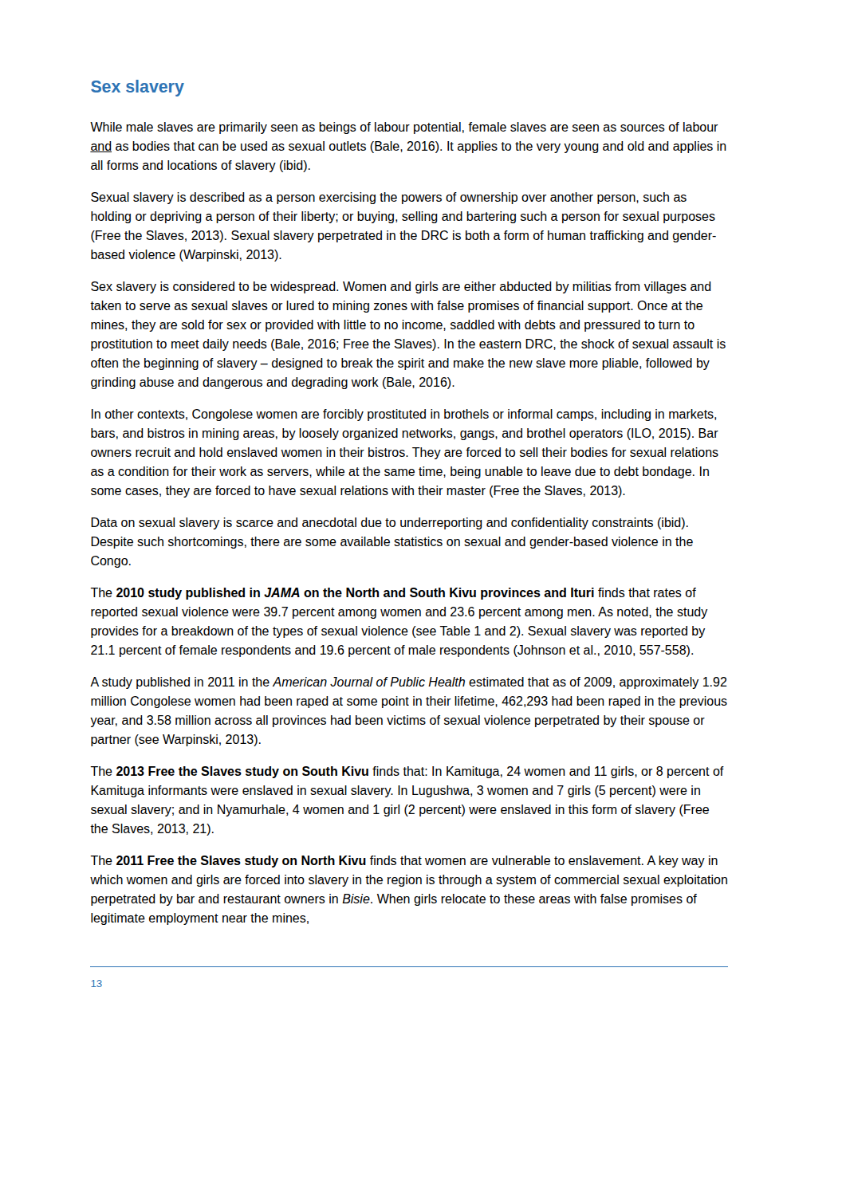Sex slavery
While male slaves are primarily seen as beings of labour potential, female slaves are seen as sources of labour and as bodies that can be used as sexual outlets (Bale, 2016). It applies to the very young and old and applies in all forms and locations of slavery (ibid).
Sexual slavery is described as a person exercising the powers of ownership over another person, such as holding or depriving a person of their liberty; or buying, selling and bartering such a person for sexual purposes (Free the Slaves, 2013). Sexual slavery perpetrated in the DRC is both a form of human trafficking and gender-based violence (Warpinski, 2013).
Sex slavery is considered to be widespread. Women and girls are either abducted by militias from villages and taken to serve as sexual slaves or lured to mining zones with false promises of financial support. Once at the mines, they are sold for sex or provided with little to no income, saddled with debts and pressured to turn to prostitution to meet daily needs (Bale, 2016; Free the Slaves). In the eastern DRC, the shock of sexual assault is often the beginning of slavery – designed to break the spirit and make the new slave more pliable, followed by grinding abuse and dangerous and degrading work (Bale, 2016).
In other contexts, Congolese women are forcibly prostituted in brothels or informal camps, including in markets, bars, and bistros in mining areas, by loosely organized networks, gangs, and brothel operators (ILO, 2015). Bar owners recruit and hold enslaved women in their bistros. They are forced to sell their bodies for sexual relations as a condition for their work as servers, while at the same time, being unable to leave due to debt bondage. In some cases, they are forced to have sexual relations with their master (Free the Slaves, 2013).
Data on sexual slavery is scarce and anecdotal due to underreporting and confidentiality constraints (ibid). Despite such shortcomings, there are some available statistics on sexual and gender-based violence in the Congo.
The 2010 study published in JAMA on the North and South Kivu provinces and Ituri finds that rates of reported sexual violence were 39.7 percent among women and 23.6 percent among men. As noted, the study provides for a breakdown of the types of sexual violence (see Table 1 and 2). Sexual slavery was reported by 21.1 percent of female respondents and 19.6 percent of male respondents (Johnson et al., 2010, 557-558).
A study published in 2011 in the American Journal of Public Health estimated that as of 2009, approximately 1.92 million Congolese women had been raped at some point in their lifetime, 462,293 had been raped in the previous year, and 3.58 million across all provinces had been victims of sexual violence perpetrated by their spouse or partner (see Warpinski, 2013).
The 2013 Free the Slaves study on South Kivu finds that: In Kamituga, 24 women and 11 girls, or 8 percent of Kamituga informants were enslaved in sexual slavery. In Lugushwa, 3 women and 7 girls (5 percent) were in sexual slavery; and in Nyamurhale, 4 women and 1 girl (2 percent) were enslaved in this form of slavery (Free the Slaves, 2013, 21).
The 2011 Free the Slaves study on North Kivu finds that women are vulnerable to enslavement. A key way in which women and girls are forced into slavery in the region is through a system of commercial sexual exploitation perpetrated by bar and restaurant owners in Bisie. When girls relocate to these areas with false promises of legitimate employment near the mines,
13